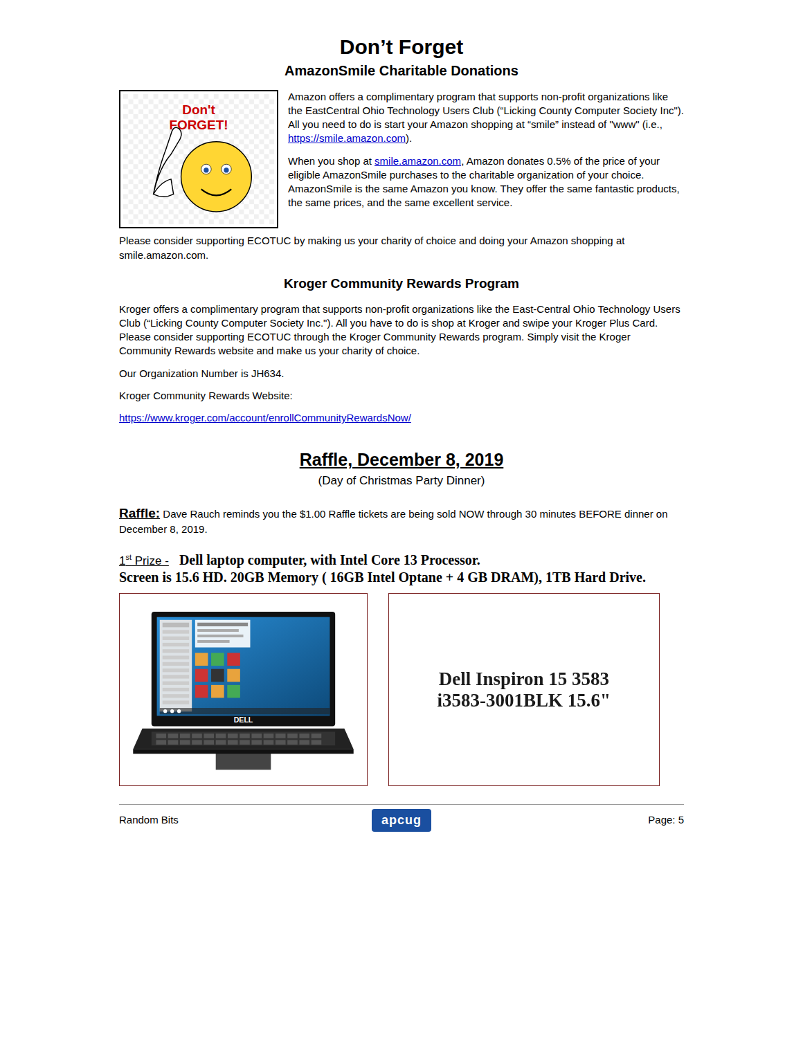Don’t Forget
AmazonSmile Charitable Donations
Amazon offers a complimentary program that supports non-profit organizations like the EastCentral Ohio Technology Users Club (“Licking County Computer Society Inc"). All you need to do is start your Amazon shopping at “smile” instead of "www" (i.e., https://smile.amazon.com).
When you shop at smile.amazon.com, Amazon donates 0.5% of the price of your eligible AmazonSmile purchases to the charitable organization of your choice. AmazonSmile is the same Amazon you know. They offer the same fantastic products, the same prices, and the same excellent service.
Please consider supporting ECOTUC by making us your charity of choice and doing your Amazon shopping at smile.amazon.com.
Kroger Community Rewards Program
Kroger offers a complimentary program that supports non-profit organizations like the East-Central Ohio Technology Users Club (“Licking County Computer Society Inc."). All you have to do is shop at Kroger and swipe your Kroger Plus Card. Please consider supporting ECOTUC through the Kroger Community Rewards program. Simply visit the Kroger Community Rewards website and make us your charity of choice.
Our Organization Number is JH634.
Kroger Community Rewards Website:
https://www.kroger.com/account/enrollCommunityRewardsNow/
Raffle, December 8, 2019 (Day of Christmas Party Dinner)
Raffle: Dave Rauch reminds you the $1.00 Raffle tickets are being sold NOW through 30 minutes BEFORE dinner on December 8, 2019.
1st Prize - Dell laptop computer, with Intel Core 13 Processor.
Screen is 15.6 HD. 20GB Memory ( 16GB Intel Optane + 4 GB DRAM), 1TB Hard Drive.
Dell Inspiron 15 3583
i3583-3001BLK 15.6"
Random Bits
apcug
Page: 5